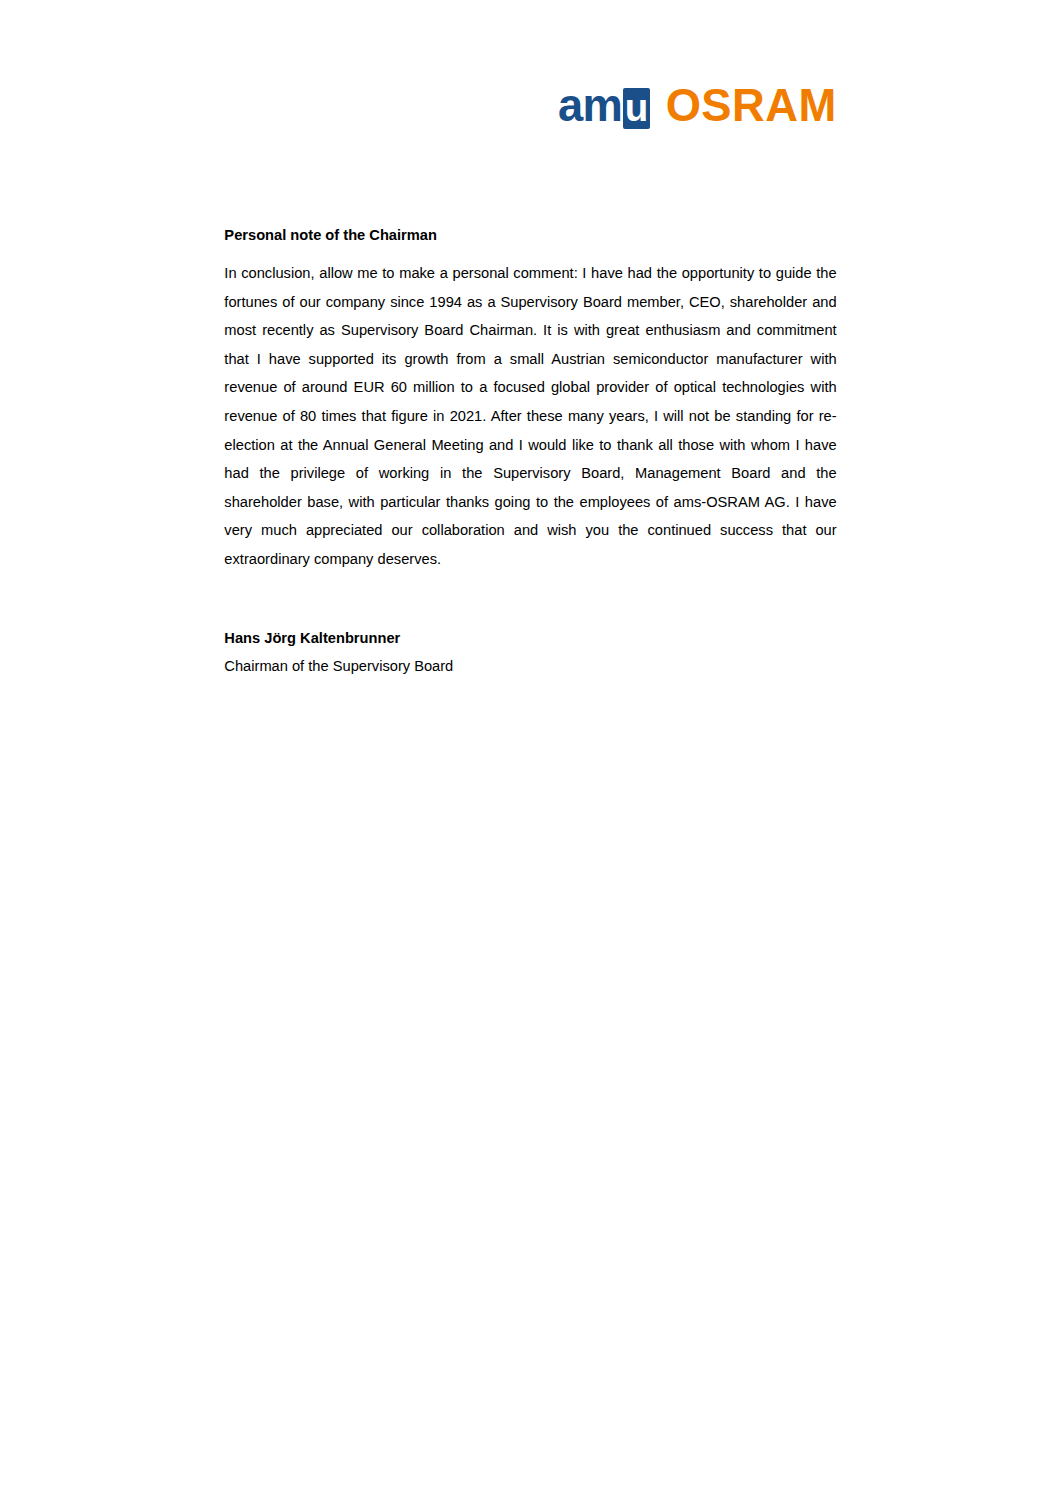amu OSRAM
Personal note of the Chairman
In conclusion, allow me to make a personal comment: I have had the opportunity to guide the fortunes of our company since 1994 as a Supervisory Board member, CEO, shareholder and most recently as Supervisory Board Chairman. It is with great enthusiasm and commitment that I have supported its growth from a small Austrian semiconductor manufacturer with revenue of around EUR 60 million to a focused global provider of optical technologies with revenue of 80 times that figure in 2021. After these many years, I will not be standing for re-election at the Annual General Meeting and I would like to thank all those with whom I have had the privilege of working in the Supervisory Board, Management Board and the shareholder base, with particular thanks going to the employees of ams-OSRAM AG. I have very much appreciated our collaboration and wish you the continued success that our extraordinary company deserves.
Hans Jörg Kaltenbrunner
Chairman of the Supervisory Board